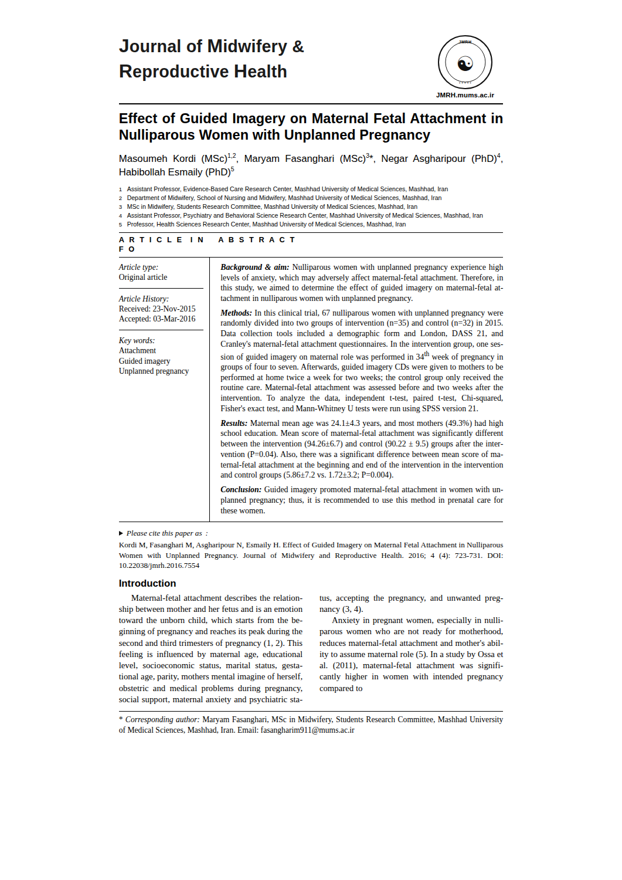Journal of Midwifery &
Reproductive Health
JMRH
☯
• • • • •
JMRH.mums.ac.ir
Effect of Guided Imagery on Maternal Fetal Attachment in Nulliparous Women with Unplanned Pregnancy
Masoumeh Kordi (MSc)1,2, Maryam Fasanghari (MSc)3*, Negar Asgharipour (PhD)4, Habibollah Esmaily (PhD)5
1 Assistant Professor, Evidence-Based Care Research Center, Mashhad University of Medical Sciences, Mashhad, Iran
2 Department of Midwifery, School of Nursing and Midwifery, Mashhad University of Medical Sciences, Mashhad, Iran
3 MSc in Midwifery, Students Research Committee, Mashhad University of Medical Sciences, Mashhad, Iran
4 Assistant Professor, Psychiatry and Behavioral Science Research Center, Mashhad University of Medical Sciences, Mashhad, Iran
5 Professor, Health Sciences Research Center, Mashhad University of Medical Sciences, Mashhad, Iran
A R T I C L E I N F O
A B S T R A C T
Article type:
Original article
Article History:
Received: 23-Nov-2015
Accepted: 03-Mar-2016
Key words:
Attachment
Guided imagery
Unplanned pregnancy
Background & aim: Nulliparous women with unplanned pregnancy experience high levels of anxiety, which may adversely affect maternal-fetal attachment. Therefore, in this study, we aimed to determine the effect of guided imagery on maternal-fetal attachment in nulliparous women with unplanned pregnancy.
Methods: In this clinical trial, 67 nulliparous women with unplanned pregnancy were randomly divided into two groups of intervention (n=35) and control (n=32) in 2015. Data collection tools included a demographic form and London, DASS 21, and Cranley's maternal-fetal attachment questionnaires. In the intervention group, one session of guided imagery on maternal role was performed in 34th week of pregnancy in groups of four to seven. Afterwards, guided imagery CDs were given to mothers to be performed at home twice a week for two weeks; the control group only received the routine care. Maternal-fetal attachment was assessed before and two weeks after the intervention. To analyze the data, independent t-test, paired t-test, Chi-squared, Fisher's exact test, and Mann-Whitney U tests were run using SPSS version 21.
Results: Maternal mean age was 24.1±4.3 years, and most mothers (49.3%) had high school education. Mean score of maternal-fetal attachment was significantly different between the intervention (94.26±6.7) and control (90.22 ± 9.5) groups after the intervention (P=0.04). Also, there was a significant difference between mean score of maternal-fetal attachment at the beginning and end of the intervention in the intervention and control groups (5.86±7.2 vs. 1.72±3.2; P=0.004).
Conclusion: Guided imagery promoted maternal-fetal attachment in women with unplanned pregnancy; thus, it is recommended to use this method in prenatal care for these women.
Please cite this paper as:
Kordi M, Fasanghari M, Asgharipour N, Esmaily H. Effect of Guided Imagery on Maternal Fetal Attachment in Nulliparous Women with Unplanned Pregnancy. Journal of Midwifery and Reproductive Health. 2016; 4 (4): 723-731. DOI: 10.22038/jmrh.2016.7554
Introduction
Maternal-fetal attachment describes the relationship between mother and her fetus and is an emotion toward the unborn child, which starts from the beginning of pregnancy and reaches its peak during the second and third trimesters of pregnancy (1, 2). This feeling is influenced by maternal age, educational level, socioeconomic status, marital status, gestational age, parity, mothers mental imagine of herself, obstetric and medical problems during pregnancy, social support, maternal anxiety and psychiatric status, accepting the pregnancy, and unwanted pregnancy (3, 4).
Anxiety in pregnant women, especially in nulliparous women who are not ready for motherhood, reduces maternal-fetal attachment and mother's ability to assume maternal role (5). In a study by Ossa et al. (2011), maternal-fetal attachment was significantly higher in women with intended pregnancy compared to
* Corresponding author: Maryam Fasanghari, MSc in Midwifery, Students Research Committee, Mashhad University of Medical Sciences, Mashhad, Iran. Email: fasangharim911@mums.ac.ir